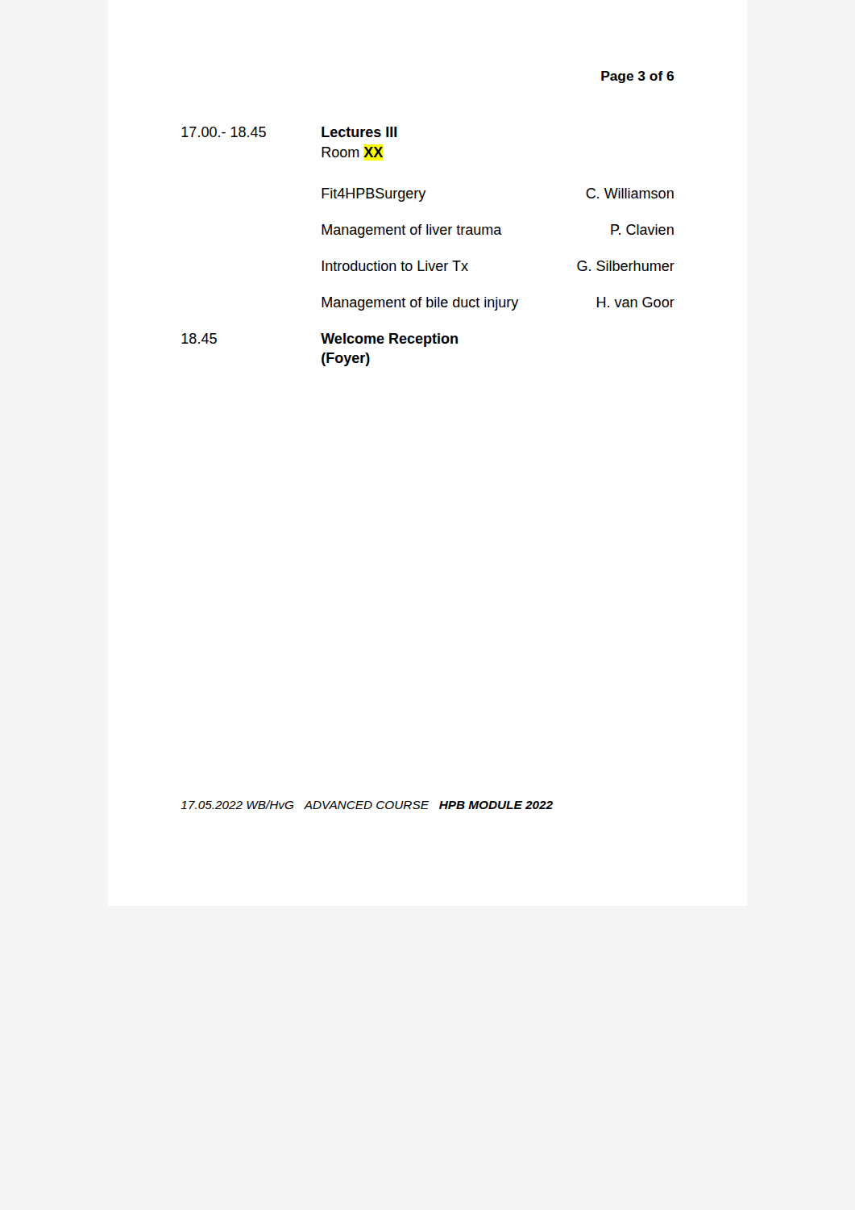Page 3 of 6
| 17.00.- 18.45 | Lectures III Room XX |
| | Fit4HPBSurgery | C. Williamson |
| | Management of liver trauma | P. Clavien |
| | Introduction to Liver Tx | G. Silberhumer |
| | Management of bile duct injury | H. van Goor |
| 18.45 | Welcome Reception (Foyer) |
17.05.2022 WB/HvG ADVANCED COURSE HPB MODULE 2022